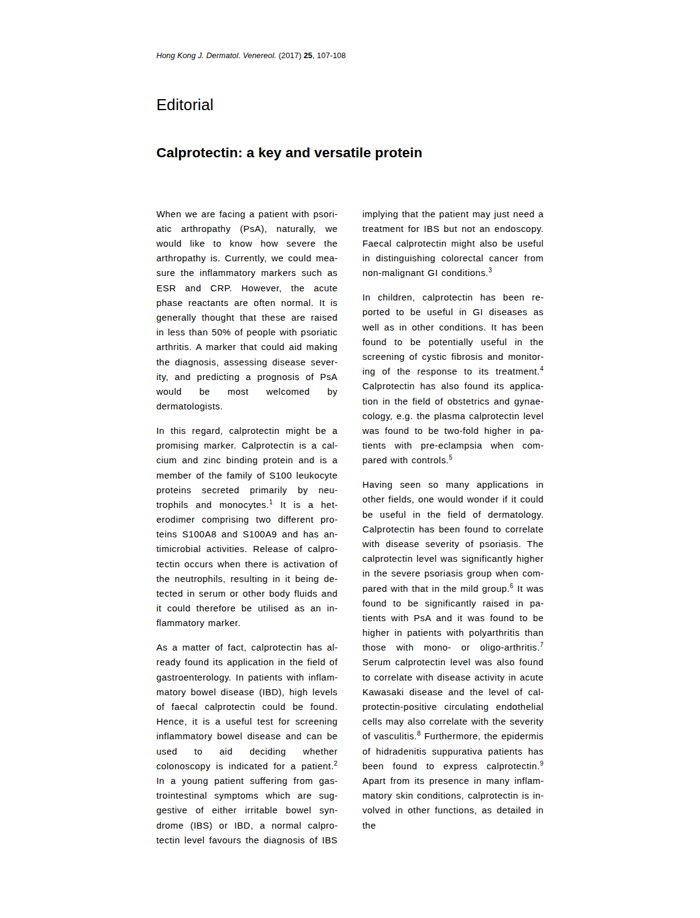Hong Kong J. Dermatol. Venereol. (2017) 25, 107-108
Editorial
Calprotectin: a key and versatile protein
When we are facing a patient with psoriatic arthropathy (PsA), naturally, we would like to know how severe the arthropathy is. Currently, we could measure the inflammatory markers such as ESR and CRP. However, the acute phase reactants are often normal. It is generally thought that these are raised in less than 50% of people with psoriatic arthritis. A marker that could aid making the diagnosis, assessing disease severity, and predicting a prognosis of PsA would be most welcomed by dermatologists.
In this regard, calprotectin might be a promising marker. Calprotectin is a calcium and zinc binding protein and is a member of the family of S100 leukocyte proteins secreted primarily by neutrophils and monocytes.1 It is a heterodimer comprising two different proteins S100A8 and S100A9 and has antimicrobial activities. Release of calprotectin occurs when there is activation of the neutrophils, resulting in it being detected in serum or other body fluids and it could therefore be utilised as an inflammatory marker.
As a matter of fact, calprotectin has already found its application in the field of gastroenterology. In patients with inflammatory bowel disease (IBD), high levels of faecal calprotectin could be found. Hence, it is a useful test for screening inflammatory bowel disease and can be used to aid deciding whether colonoscopy is indicated for a patient.2 In a young patient suffering from gastrointestinal symptoms which are suggestive of either irritable bowel syndrome (IBS) or IBD, a normal calprotectin level favours the diagnosis of IBS implying that the patient may just need a treatment for IBS but not an endoscopy. Faecal calprotectin might also be useful in distinguishing colorectal cancer from non-malignant GI conditions.3
In children, calprotectin has been reported to be useful in GI diseases as well as in other conditions. It has been found to be potentially useful in the screening of cystic fibrosis and monitoring of the response to its treatment.4 Calprotectin has also found its application in the field of obstetrics and gynaecology, e.g. the plasma calprotectin level was found to be two-fold higher in patients with pre-eclampsia when compared with controls.5
Having seen so many applications in other fields, one would wonder if it could be useful in the field of dermatology. Calprotectin has been found to correlate with disease severity of psoriasis. The calprotectin level was significantly higher in the severe psoriasis group when compared with that in the mild group.6 It was found to be significantly raised in patients with PsA and it was found to be higher in patients with polyarthritis than those with mono- or oligo-arthritis.7 Serum calprotectin level was also found to correlate with disease activity in acute Kawasaki disease and the level of calprotectin-positive circulating endothelial cells may also correlate with the severity of vasculitis.8 Furthermore, the epidermis of hidradenitis suppurativa patients has been found to express calprotectin.9 Apart from its presence in many inflammatory skin conditions, calprotectin is involved in other functions, as detailed in the